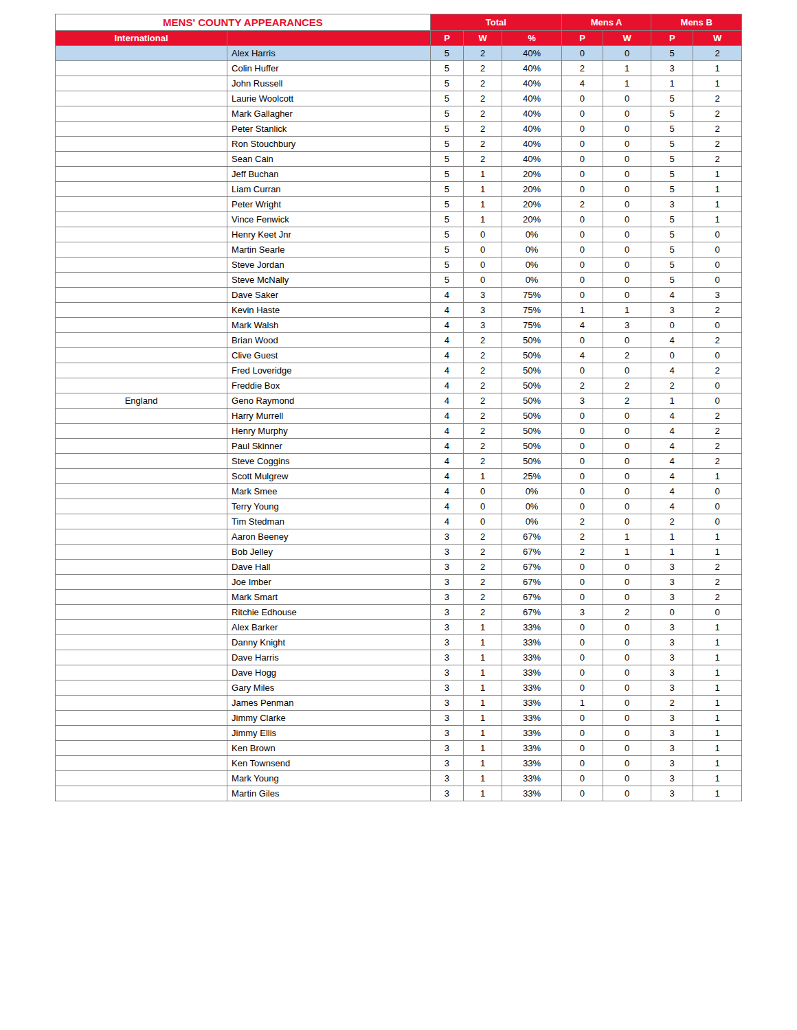| MENS' COUNTY APPEARANCES | Total | Mens A | Mens B |
| --- | --- | --- | --- |
| International | | P | W | % | P | W | P | W |
| | Alex Harris | 5 | 2 | 40% | 0 | 0 | 5 | 2 |
| | Colin Huffer | 5 | 2 | 40% | 2 | 1 | 3 | 1 |
| | John Russell | 5 | 2 | 40% | 4 | 1 | 1 | 1 |
| | Laurie Woolcott | 5 | 2 | 40% | 0 | 0 | 5 | 2 |
| | Mark Gallagher | 5 | 2 | 40% | 0 | 0 | 5 | 2 |
| | Peter Stanlick | 5 | 2 | 40% | 0 | 0 | 5 | 2 |
| | Ron Stouchbury | 5 | 2 | 40% | 0 | 0 | 5 | 2 |
| | Sean Cain | 5 | 2 | 40% | 0 | 0 | 5 | 2 |
| | Jeff Buchan | 5 | 1 | 20% | 0 | 0 | 5 | 1 |
| | Liam Curran | 5 | 1 | 20% | 0 | 0 | 5 | 1 |
| | Peter Wright | 5 | 1 | 20% | 2 | 0 | 3 | 1 |
| | Vince Fenwick | 5 | 1 | 20% | 0 | 0 | 5 | 1 |
| | Henry Keet Jnr | 5 | 0 | 0% | 0 | 0 | 5 | 0 |
| | Martin Searle | 5 | 0 | 0% | 0 | 0 | 5 | 0 |
| | Steve Jordan | 5 | 0 | 0% | 0 | 0 | 5 | 0 |
| | Steve McNally | 5 | 0 | 0% | 0 | 0 | 5 | 0 |
| | Dave Saker | 4 | 3 | 75% | 0 | 0 | 4 | 3 |
| | Kevin Haste | 4 | 3 | 75% | 1 | 1 | 3 | 2 |
| | Mark Walsh | 4 | 3 | 75% | 4 | 3 | 0 | 0 |
| | Brian Wood | 4 | 2 | 50% | 0 | 0 | 4 | 2 |
| | Clive Guest | 4 | 2 | 50% | 4 | 2 | 0 | 0 |
| | Fred Loveridge | 4 | 2 | 50% | 0 | 0 | 4 | 2 |
| | Freddie Box | 4 | 2 | 50% | 2 | 2 | 2 | 0 |
| England | Geno Raymond | 4 | 2 | 50% | 3 | 2 | 1 | 0 |
| | Harry Murrell | 4 | 2 | 50% | 0 | 0 | 4 | 2 |
| | Henry Murphy | 4 | 2 | 50% | 0 | 0 | 4 | 2 |
| | Paul Skinner | 4 | 2 | 50% | 0 | 0 | 4 | 2 |
| | Steve Coggins | 4 | 2 | 50% | 0 | 0 | 4 | 2 |
| | Scott Mulgrew | 4 | 1 | 25% | 0 | 0 | 4 | 1 |
| | Mark Smee | 4 | 0 | 0% | 0 | 0 | 4 | 0 |
| | Terry Young | 4 | 0 | 0% | 0 | 0 | 4 | 0 |
| | Tim Stedman | 4 | 0 | 0% | 2 | 0 | 2 | 0 |
| | Aaron Beeney | 3 | 2 | 67% | 2 | 1 | 1 | 1 |
| | Bob Jelley | 3 | 2 | 67% | 2 | 1 | 1 | 1 |
| | Dave Hall | 3 | 2 | 67% | 0 | 0 | 3 | 2 |
| | Joe Imber | 3 | 2 | 67% | 0 | 0 | 3 | 2 |
| | Mark Smart | 3 | 2 | 67% | 0 | 0 | 3 | 2 |
| | Ritchie Edhouse | 3 | 2 | 67% | 3 | 2 | 0 | 0 |
| | Alex Barker | 3 | 1 | 33% | 0 | 0 | 3 | 1 |
| | Danny Knight | 3 | 1 | 33% | 0 | 0 | 3 | 1 |
| | Dave Harris | 3 | 1 | 33% | 0 | 0 | 3 | 1 |
| | Dave Hogg | 3 | 1 | 33% | 0 | 0 | 3 | 1 |
| | Gary Miles | 3 | 1 | 33% | 0 | 0 | 3 | 1 |
| | James Penman | 3 | 1 | 33% | 1 | 0 | 2 | 1 |
| | Jimmy Clarke | 3 | 1 | 33% | 0 | 0 | 3 | 1 |
| | Jimmy Ellis | 3 | 1 | 33% | 0 | 0 | 3 | 1 |
| | Ken Brown | 3 | 1 | 33% | 0 | 0 | 3 | 1 |
| | Ken Townsend | 3 | 1 | 33% | 0 | 0 | 3 | 1 |
| | Mark Young | 3 | 1 | 33% | 0 | 0 | 3 | 1 |
| | Martin Giles | 3 | 1 | 33% | 0 | 0 | 3 | 1 |